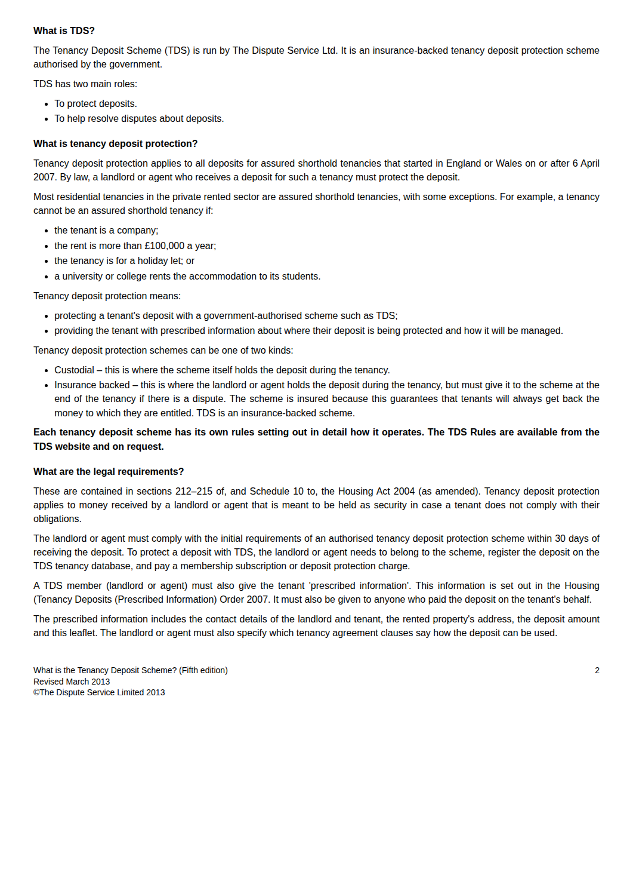What is TDS?
The Tenancy Deposit Scheme (TDS) is run by The Dispute Service Ltd. It is an insurance-backed tenancy deposit protection scheme authorised by the government.
TDS has two main roles:
To protect deposits.
To help resolve disputes about deposits.
What is tenancy deposit protection?
Tenancy deposit protection applies to all deposits for assured shorthold tenancies that started in England or Wales on or after 6 April 2007. By law, a landlord or agent who receives a deposit for such a tenancy must protect the deposit.
Most residential tenancies in the private rented sector are assured shorthold tenancies, with some exceptions. For example, a tenancy cannot be an assured shorthold tenancy if:
the tenant is a company;
the rent is more than £100,000 a year;
the tenancy is for a holiday let; or
a university or college rents the accommodation to its students.
Tenancy deposit protection means:
protecting a tenant's deposit with a government-authorised scheme such as TDS;
providing the tenant with prescribed information about where their deposit is being protected and how it will be managed.
Tenancy deposit protection schemes can be one of two kinds:
Custodial – this is where the scheme itself holds the deposit during the tenancy.
Insurance backed – this is where the landlord or agent holds the deposit during the tenancy, but must give it to the scheme at the end of the tenancy if there is a dispute. The scheme is insured because this guarantees that tenants will always get back the money to which they are entitled. TDS is an insurance-backed scheme.
Each tenancy deposit scheme has its own rules setting out in detail how it operates. The TDS Rules are available from the TDS website and on request.
What are the legal requirements?
These are contained in sections 212–215 of, and Schedule 10 to, the Housing Act 2004 (as amended). Tenancy deposit protection applies to money received by a landlord or agent that is meant to be held as security in case a tenant does not comply with their obligations.
The landlord or agent must comply with the initial requirements of an authorised tenancy deposit protection scheme within 30 days of receiving the deposit. To protect a deposit with TDS, the landlord or agent needs to belong to the scheme, register the deposit on the TDS tenancy database, and pay a membership subscription or deposit protection charge.
A TDS member (landlord or agent) must also give the tenant 'prescribed information'. This information is set out in the Housing (Tenancy Deposits (Prescribed Information) Order 2007. It must also be given to anyone who paid the deposit on the tenant's behalf.
The prescribed information includes the contact details of the landlord and tenant, the rented property's address, the deposit amount and this leaflet. The landlord or agent must also specify which tenancy agreement clauses say how the deposit can be used.
2 What is the Tenancy Deposit Scheme? (Fifth edition)
Revised March 2013
©The Dispute Service Limited 2013